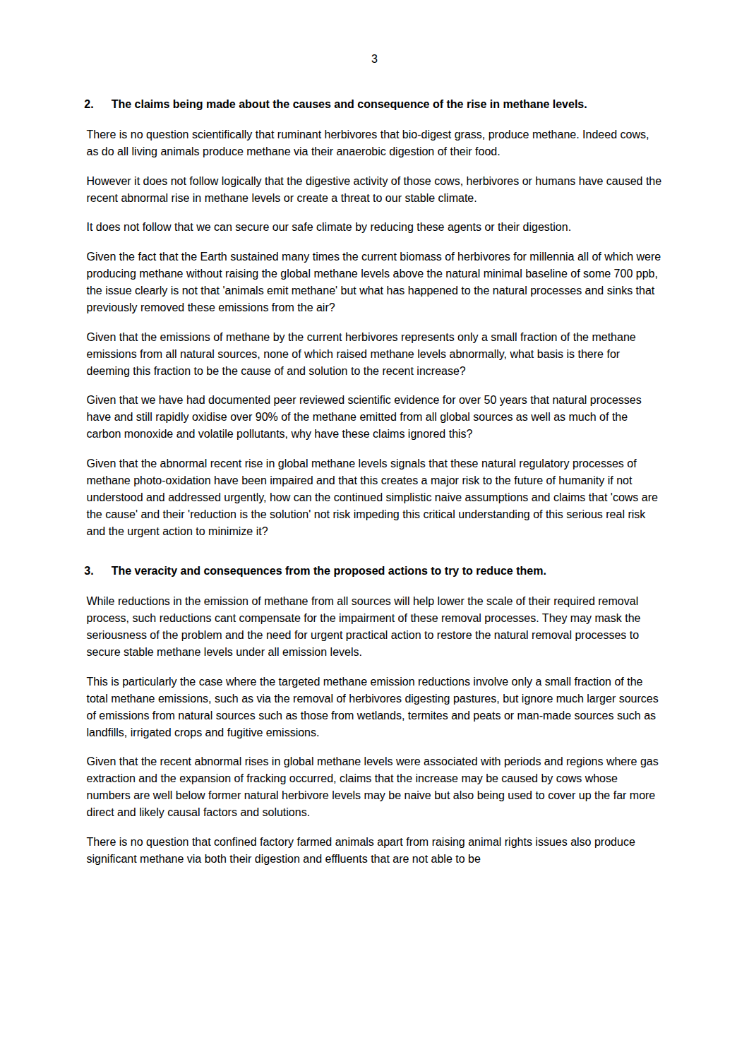3
2. The claims being made about the causes and consequence of the rise in methane levels.
There is no question scientifically that ruminant herbivores that bio-digest grass, produce methane. Indeed cows, as do all living animals produce methane via their anaerobic digestion of their food.
However it does not follow logically that the digestive activity of those cows, herbivores or humans have caused the recent abnormal rise in methane levels or create a threat to our stable climate.
It does not follow that we can secure our safe climate by reducing these agents or their digestion.
Given the fact that the Earth sustained many times the current biomass of herbivores for millennia all of which were producing methane without raising the global methane levels above the natural minimal baseline of some 700 ppb, the issue clearly is not that 'animals emit methane' but what has happened to the natural processes and sinks that previously removed these emissions from the air?
Given that the emissions of methane by the current herbivores represents only a small fraction of the methane emissions from all natural sources, none of which raised methane levels abnormally, what basis is there for deeming this fraction to be the cause of and solution to the recent increase?
Given that we have had documented peer reviewed scientific evidence for over 50 years that natural processes have and still rapidly oxidise over 90% of the methane emitted from all global sources as well as much of the carbon monoxide and volatile pollutants, why have these claims ignored this?
Given that the abnormal recent rise in global methane levels signals that these natural regulatory processes of methane photo-oxidation have been impaired and that this creates a major risk to the future of humanity if not understood and addressed urgently, how can the continued simplistic naive assumptions and claims that 'cows are the cause' and their 'reduction is the solution' not risk impeding this critical understanding of this serious real risk and the urgent action to minimize it?
3. The veracity and consequences from the proposed actions to try to reduce them.
While reductions in the emission of methane from all sources will help lower the scale of their required removal process, such reductions cant compensate for the impairment of these removal processes. They may mask the seriousness of the problem and the need for urgent practical action to restore the natural removal processes to secure stable methane levels under all emission levels.
This is particularly the case where the targeted methane emission reductions involve only a small fraction of the total methane emissions, such as via the removal of herbivores digesting pastures, but ignore much larger sources of emissions from natural sources such as those from wetlands, termites and peats or man-made sources such as landfills, irrigated crops and fugitive emissions.
Given that the recent abnormal rises in global methane levels were associated with periods and regions where gas extraction and the expansion of fracking occurred, claims that the increase may be caused by cows whose numbers are well below former natural herbivore levels may be naive but also being used to cover up the far more direct and likely causal factors and solutions.
There is no question that confined factory farmed animals apart from raising animal rights issues also produce significant methane via both their digestion and effluents that are not able to be